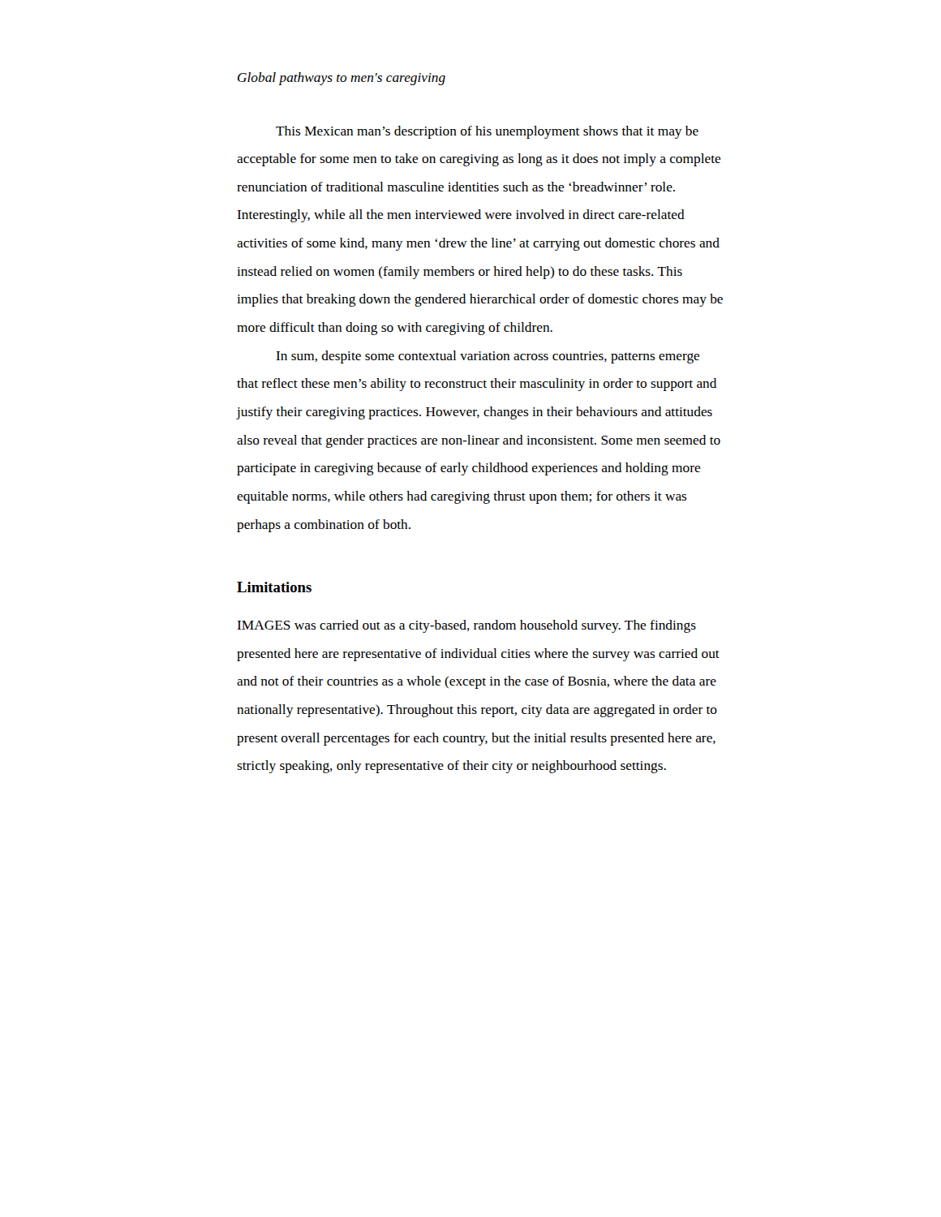Global pathways to men's caregiving
This Mexican man’s description of his unemployment shows that it may be acceptable for some men to take on caregiving as long as it does not imply a complete renunciation of traditional masculine identities such as the ‘breadwinner’ role. Interestingly, while all the men interviewed were involved in direct care-related activities of some kind, many men ‘drew the line’ at carrying out domestic chores and instead relied on women (family members or hired help) to do these tasks. This implies that breaking down the gendered hierarchical order of domestic chores may be more difficult than doing so with caregiving of children.
In sum, despite some contextual variation across countries, patterns emerge that reflect these men’s ability to reconstruct their masculinity in order to support and justify their caregiving practices. However, changes in their behaviours and attitudes also reveal that gender practices are non-linear and inconsistent. Some men seemed to participate in caregiving because of early childhood experiences and holding more equitable norms, while others had caregiving thrust upon them; for others it was perhaps a combination of both.
Limitations
IMAGES was carried out as a city-based, random household survey. The findings presented here are representative of individual cities where the survey was carried out and not of their countries as a whole (except in the case of Bosnia, where the data are nationally representative). Throughout this report, city data are aggregated in order to present overall percentages for each country, but the initial results presented here are, strictly speaking, only representative of their city or neighbourhood settings.